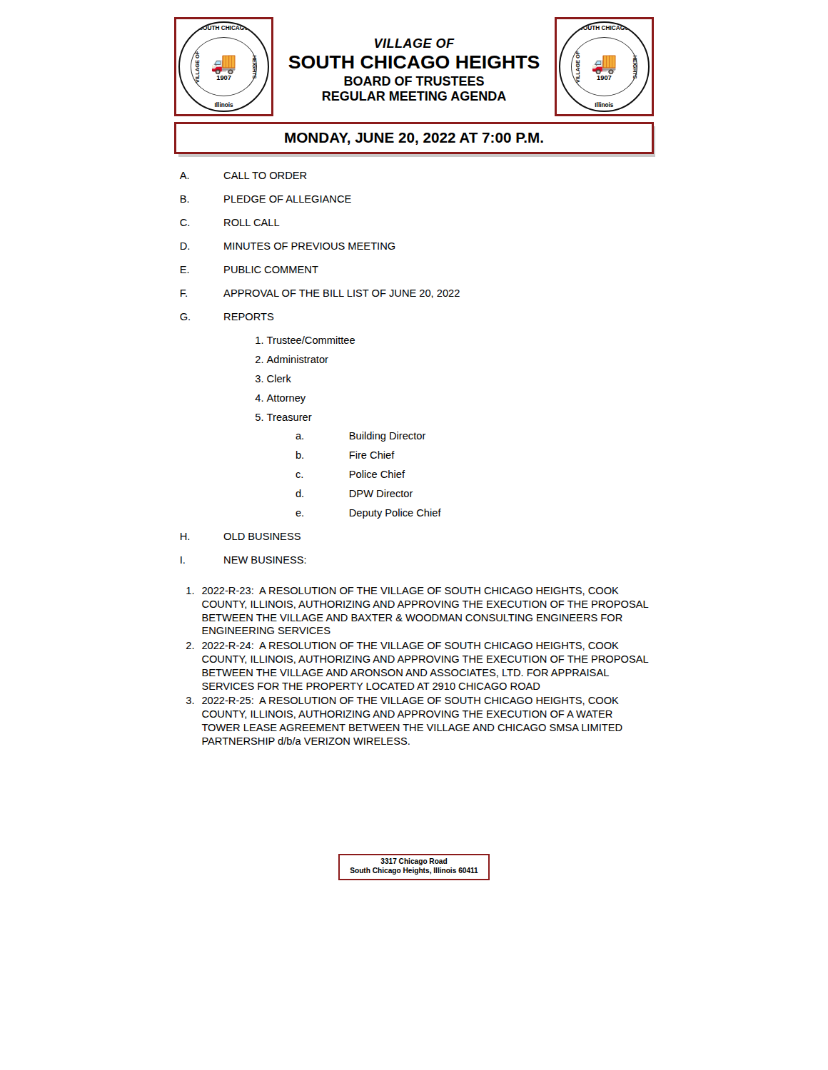SOUTH CHICAGO
Illinois
VILLAGE OF
HEIGHTS
🚚
1907
VILLAGE OF
SOUTH CHICAGO HEIGHTS
BOARD OF TRUSTEES
REGULAR MEETING AGENDA
SOUTH CHICAGO
Illinois
VILLAGE OF
HEIGHTS
🚚
1907
MONDAY, JUNE 20, 2022 AT 7:00 P.M.
A.
CALL TO ORDER
B.
PLEDGE OF ALLEGIANCE
C.
ROLL CALL
D.
MINUTES OF PREVIOUS MEETING
E.
PUBLIC COMMENT
F.
APPROVAL OF THE BILL LIST OF JUNE 20, 2022
G.
REPORTS
Trustee/Committee
Administrator
Clerk
Attorney
Treasurer
a.
Building Director
b.
Fire Chief
c.
Police Chief
d.
DPW Director
e.
Deputy Police Chief
H.
OLD BUSINESS
I.
NEW BUSINESS:
2022-R-23: A RESOLUTION OF THE VILLAGE OF SOUTH CHICAGO HEIGHTS, COOK COUNTY, ILLINOIS, AUTHORIZING AND APPROVING THE EXECUTION OF THE PROPOSAL BETWEEN THE VILLAGE AND BAXTER & WOODMAN CONSULTING ENGINEERS FOR ENGINEERING SERVICES
2022-R-24: A RESOLUTION OF THE VILLAGE OF SOUTH CHICAGO HEIGHTS, COOK COUNTY, ILLINOIS, AUTHORIZING AND APPROVING THE EXECUTION OF THE PROPOSAL BETWEEN THE VILLAGE AND ARONSON AND ASSOCIATES, LTD. FOR APPRAISAL SERVICES FOR THE PROPERTY LOCATED AT 2910 CHICAGO ROAD
2022-R-25: A RESOLUTION OF THE VILLAGE OF SOUTH CHICAGO HEIGHTS, COOK COUNTY, ILLINOIS, AUTHORIZING AND APPROVING THE EXECUTION OF A WATER TOWER LEASE AGREEMENT BETWEEN THE VILLAGE AND CHICAGO SMSA LIMITED PARTNERSHIP d/b/a VERIZON WIRELESS.
3317 Chicago Road
South Chicago Heights, Illinois 60411